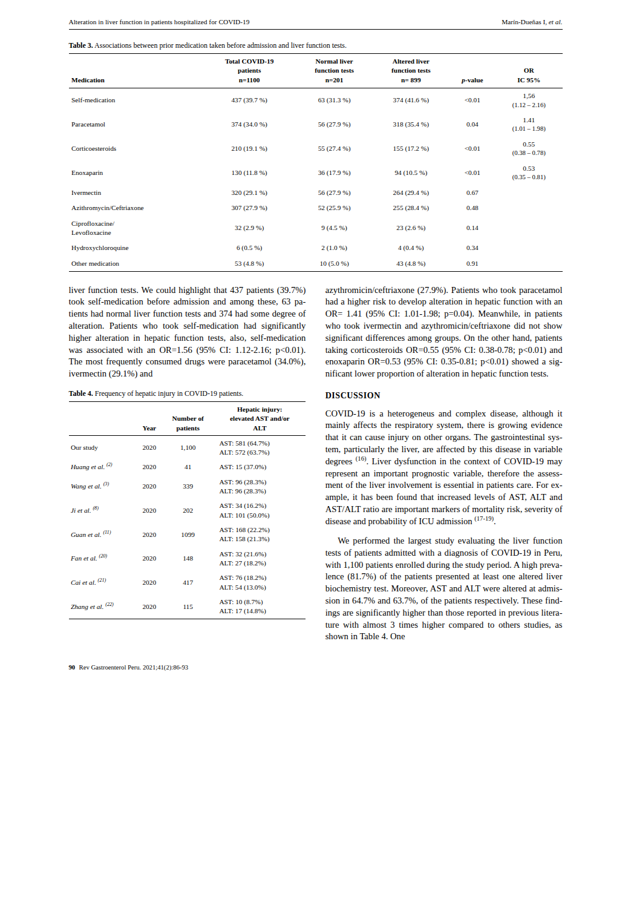Alteration in liver function in patients hospitalized for COVID-19
Marín-Dueñas I, et al.
Table 3. Associations between prior medication taken before admission and liver function tests.
| Medication | Total COVID-19 patients n=1100 | Normal liver function tests n=201 | Altered liver function tests n= 899 | p -value | OR IC 95% |
| --- | --- | --- | --- | --- | --- |
| Self-medication | 437 (39.7 %) | 63 (31.3 %) | 374 (41.6 %) | <0.01 | 1,56 (1.12 – 2.16) |
| Paracetamol | 374 (34.0 %) | 56 (27.9 %) | 318 (35.4 %) | 0.04 | 1.41 (1.01 – 1.98) |
| Corticoesteroids | 210 (19.1 %) | 55 (27.4 %) | 155 (17.2 %) | <0.01 | 0.55 (0.38 – 0.78) |
| Enoxaparin | 130 (11.8 %) | 36 (17.9 %) | 94 (10.5 %) | <0.01 | 0.53 (0.35 – 0.81) |
| Ivermectin | 320 (29.1 %) | 56 (27.9 %) | 264 (29.4 %) | 0.67 | |
| Azithromycin/Ceftriaxone | 307 (27.9 %) | 52 (25.9 %) | 255 (28.4 %) | 0.48 | |
| Ciprofloxacine/ Levofloxacine | 32 (2.9 %) | 9 (4.5 %) | 23 (2.6 %) | 0.14 | |
| Hydroxychloroquine | 6 (0.5 %) | 2 (1.0 %) | 4 (0.4 %) | 0.34 | |
| Other medication | 53 (4.8 %) | 10 (5.0 %) | 43 (4.8 %) | 0.91 | |
liver function tests. We could highlight that 437 patients (39.7%) took self-medication before admission and among these, 63 patients had normal liver function tests and 374 had some degree of alteration. Patients who took self-medication had significantly higher alteration in hepatic function tests, also, self-medication was associated with an OR=1.56 (95% CI: 1.12-2.16; p<0.01). The most frequently consumed drugs were paracetamol (34.0%), ivermectin (29.1%) and
Table 4. Frequency of hepatic injury in COVID-19 patients.
| | Year | Number of patients | Hepatic injury: elevated AST and/or ALT |
| --- | --- | --- | --- |
| Our study | 2020 | 1,100 | AST: 581 (64.7%) ALT: 572 (63.7%) |
| Huang et al. (2) | 2020 | 41 | AST: 15 (37.0%) |
| Wang et al. (3) | 2020 | 339 | AST: 96 (28.3%) ALT: 96 (28.3%) |
| Ji et al. (8) | 2020 | 202 | AST: 34 (16.2%) ALT: 101 (50.0%) |
| Guan et al. (11) | 2020 | 1099 | AST: 168 (22.2%) ALT: 158 (21.3%) |
| Fan et al. (20) | 2020 | 148 | AST: 32 (21.6%) ALT: 27 (18.2%) |
| Cai et al. (21) | 2020 | 417 | AST: 76 (18.2%) ALT: 54 (13.0%) |
| Zhang et al. (22) | 2020 | 115 | AST: 10 (8.7%) ALT: 17 (14.8%) |
azythromicin/ceftriaxone (27.9%). Patients who took paracetamol had a higher risk to develop alteration in hepatic function with an OR= 1.41 (95% CI: 1.01-1.98; p=0.04). Meanwhile, in patients who took ivermectin and azythromicin/ceftriaxone did not show significant differences among groups. On the other hand, patients taking corticosteroids OR=0.55 (95% CI: 0.38-0.78; p<0.01) and enoxaparin OR=0.53 (95% CI: 0.35-0.81; p<0.01) showed a significant lower proportion of alteration in hepatic function tests.
DISCUSSION
COVID-19 is a heterogeneus and complex disease, although it mainly affects the respiratory system, there is growing evidence that it can cause injury on other organs. The gastrointestinal system, particularly the liver, are affected by this disease in variable degrees (16). Liver dysfunction in the context of COVID-19 may represent an important prognostic variable, therefore the assessment of the liver involvement is essential in patients care. For example, it has been found that increased levels of AST, ALT and AST/ALT ratio are important markers of mortality risk, severity of disease and probability of ICU admission (17-19).
We performed the largest study evaluating the liver function tests of patients admitted with a diagnosis of COVID-19 in Peru, with 1,100 patients enrolled during the study period. A high prevalence (81.7%) of the patients presented at least one altered liver biochemistry test. Moreover, AST and ALT were altered at admission in 64.7% and 63.7%, of the patients respectively. These findings are significantly higher than those reported in previous literature with almost 3 times higher compared to others studies, as shown in Table 4. One
90 Rev Gastroenterol Peru. 2021;41(2):86-93